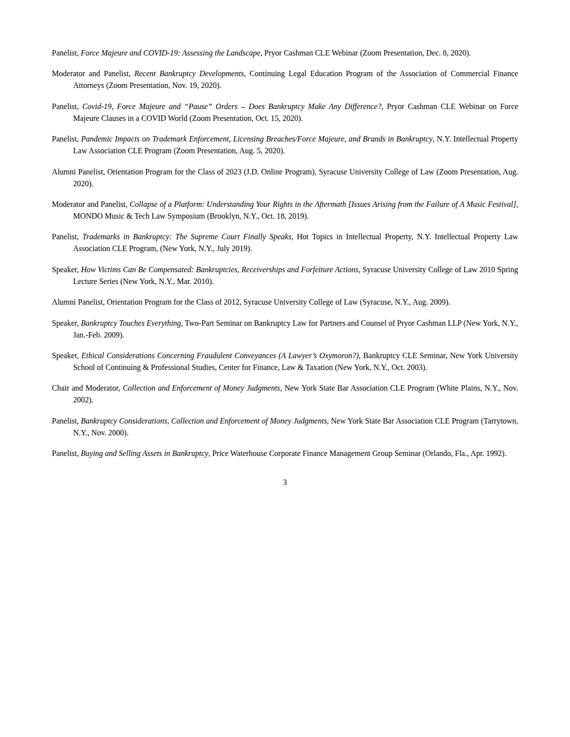Panelist, Force Majeure and COVID-19: Assessing the Landscape, Pryor Cashman CLE Webinar (Zoom Presentation, Dec. 8, 2020).
Moderator and Panelist, Recent Bankruptcy Developments, Continuing Legal Education Program of the Association of Commercial Finance Attorneys (Zoom Presentation, Nov. 19, 2020).
Panelist, Covid-19, Force Majeure and “Pause” Orders – Does Bankruptcy Make Any Difference?, Pryor Cashman CLE Webinar on Force Majeure Clauses in a COVID World (Zoom Presentation, Oct. 15, 2020).
Panelist, Pandemic Impacts on Trademark Enforcement, Licensing Breaches/Force Majeure, and Brands in Bankruptcy, N.Y. Intellectual Property Law Association CLE Program (Zoom Presentation, Aug. 5, 2020).
Alumni Panelist, Orientation Program for the Class of 2023 (J.D. Online Program), Syracuse University College of Law (Zoom Presentation, Aug. 2020).
Moderator and Panelist, Collapse of a Platform: Understanding Your Rights in the Aftermath [Issues Arising from the Failure of A Music Festival], MONDO Music & Tech Law Symposium (Brooklyn, N.Y., Oct. 18, 2019).
Panelist, Trademarks in Bankruptcy: The Supreme Court Finally Speaks, Hot Topics in Intellectual Property, N.Y. Intellectual Property Law Association CLE Program, (New York, N.Y., July 2019).
Speaker, How Victims Can Be Compensated: Bankruptcies, Receiverships and Forfeiture Actions, Syracuse University College of Law 2010 Spring Lecture Series (New York, N.Y., Mar. 2010).
Alumni Panelist, Orientation Program for the Class of 2012, Syracuse University College of Law (Syracuse, N.Y., Aug. 2009).
Speaker, Bankruptcy Touches Everything, Two-Part Seminar on Bankruptcy Law for Partners and Counsel of Pryor Cashman LLP (New York, N.Y., Jan.-Feb. 2009).
Speaker, Ethical Considerations Concerning Fraudulent Conveyances (A Lawyer’s Oxymoron?), Bankruptcy CLE Seminar, New York University School of Continuing & Professional Studies, Center for Finance, Law & Taxation (New York, N.Y., Oct. 2003).
Chair and Moderator, Collection and Enforcement of Money Judgments, New York State Bar Association CLE Program (White Plains, N.Y., Nov. 2002).
Panelist, Bankruptcy Considerations, Collection and Enforcement of Money Judgments, New York State Bar Association CLE Program (Tarrytown, N.Y., Nov. 2000).
Panelist, Buying and Selling Assets in Bankruptcy, Price Waterhouse Corporate Finance Management Group Seminar (Orlando, Fla., Apr. 1992).
3